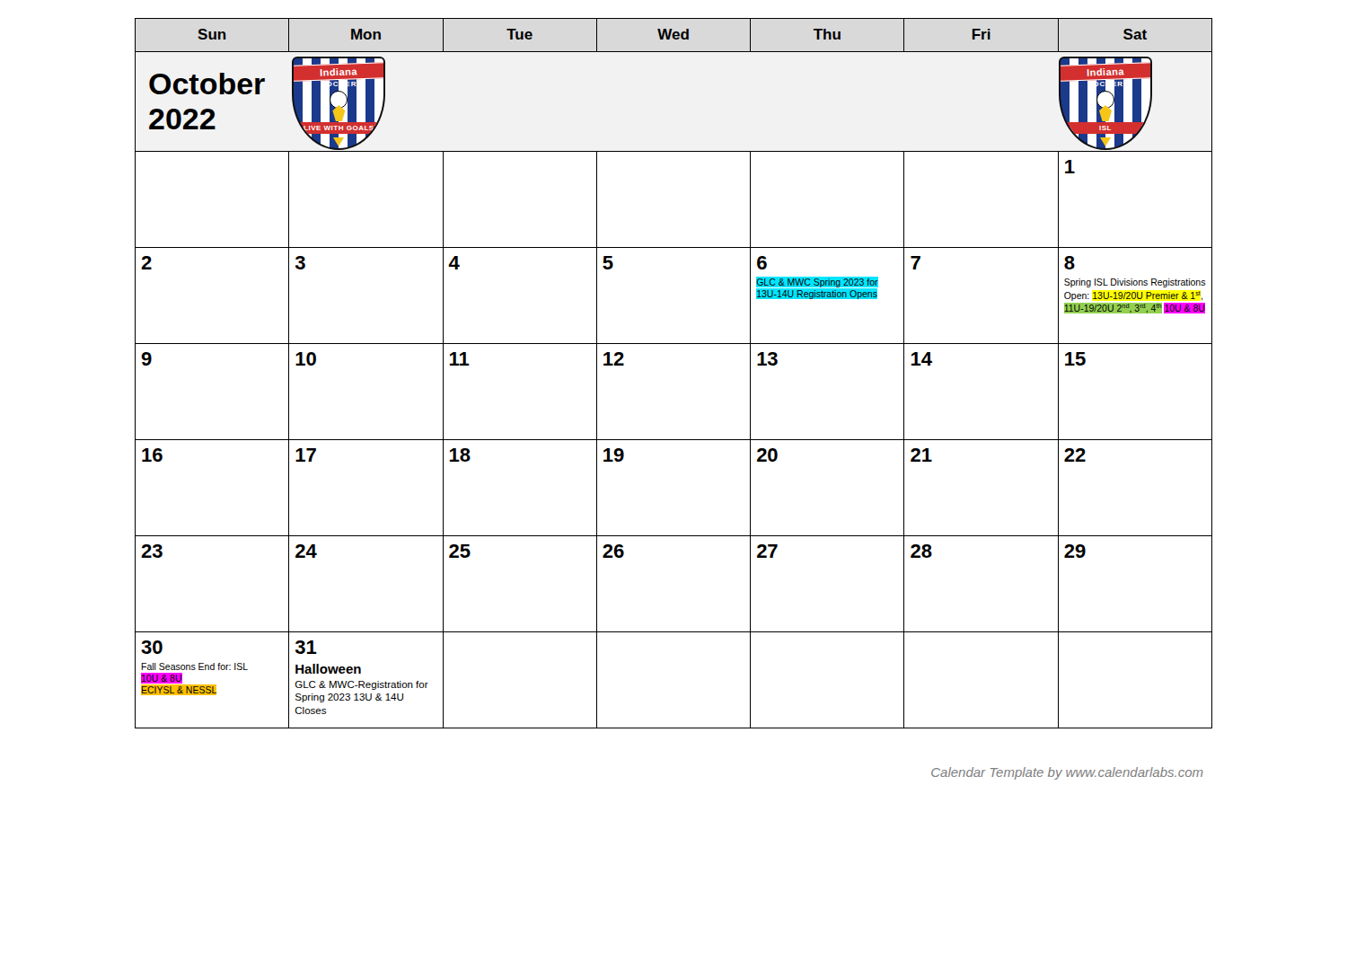| October 2022 Indiana SOCCER LIVE WITH GOALS Indiana SOCCER ISL |
| Sun | Mon | Tue | Wed | Thu | Fri | Sat |
| | | | | | | 1 |
| 2 | 3 | 4 | 5 | 6 GLC & MWC Spring 2023 for 13U-14U Registration Opens | 7 | 8 Spring ISL Divisions Registrations Open: 13U-19/20U Premier & 1 st , 11U-19/20U 2 nd , 3 rd , 4 th 10U & 8U |
| 9 | 10 | 11 | 12 | 13 | 14 | 15 |
| 16 | 17 | 18 | 19 | 20 | 21 | 22 |
| 23 | 24 | 25 | 26 | 27 | 28 | 29 |
| 30 Fall Seasons End for: ISL 10U & 8U ECIYSL & NESSL | 31 Halloween GLC & MWC-Registration for Spring 2023 13U & 14U Closes | | | | | |
Calendar Template by www.calendarlabs.com